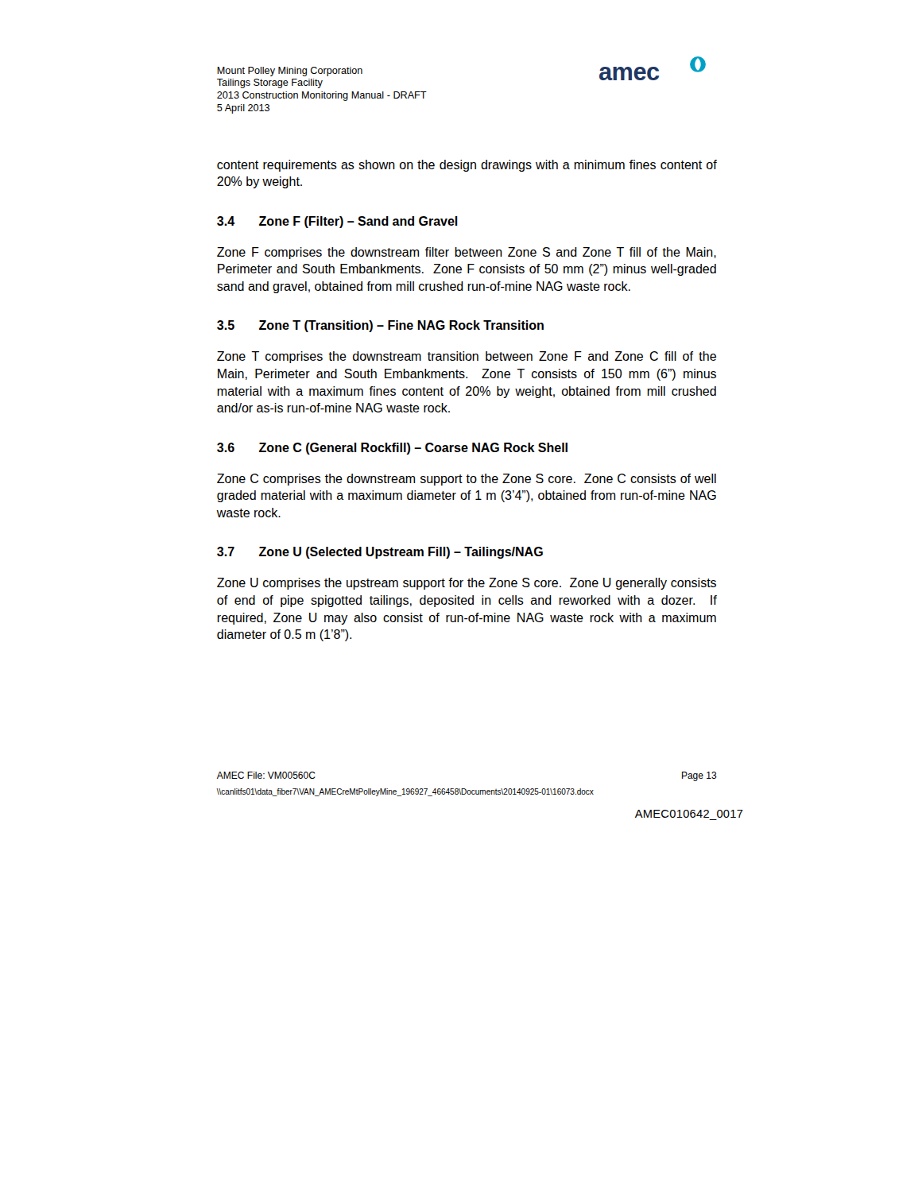Mount Polley Mining Corporation
Tailings Storage Facility
2013 Construction Monitoring Manual - DRAFT
5 April 2013
amec
content requirements as shown on the design drawings with a minimum fines content of 20% by weight.
3.4 Zone F (Filter) – Sand and Gravel
Zone F comprises the downstream filter between Zone S and Zone T fill of the Main, Perimeter and South Embankments. Zone F consists of 50 mm (2”) minus well-graded sand and gravel, obtained from mill crushed run-of-mine NAG waste rock.
3.5 Zone T (Transition) – Fine NAG Rock Transition
Zone T comprises the downstream transition between Zone F and Zone C fill of the Main, Perimeter and South Embankments. Zone T consists of 150 mm (6”) minus material with a maximum fines content of 20% by weight, obtained from mill crushed and/or as-is run-of-mine NAG waste rock.
3.6 Zone C (General Rockfill) – Coarse NAG Rock Shell
Zone C comprises the downstream support to the Zone S core. Zone C consists of well graded material with a maximum diameter of 1 m (3’4”), obtained from run-of-mine NAG waste rock.
3.7 Zone U (Selected Upstream Fill) – Tailings/NAG
Zone U comprises the upstream support for the Zone S core. Zone U generally consists of end of pipe spigotted tailings, deposited in cells and reworked with a dozer. If required, Zone U may also consist of run-of-mine NAG waste rock with a maximum diameter of 0.5 m (1’8”).
AMEC File: VM00560C
Page 13
\\canlitfs01\data_fiber7\VAN_AMECreMtPolleyMine_196927_466458\Documents\20140925-01\16073.docx
AMEC010642_0017